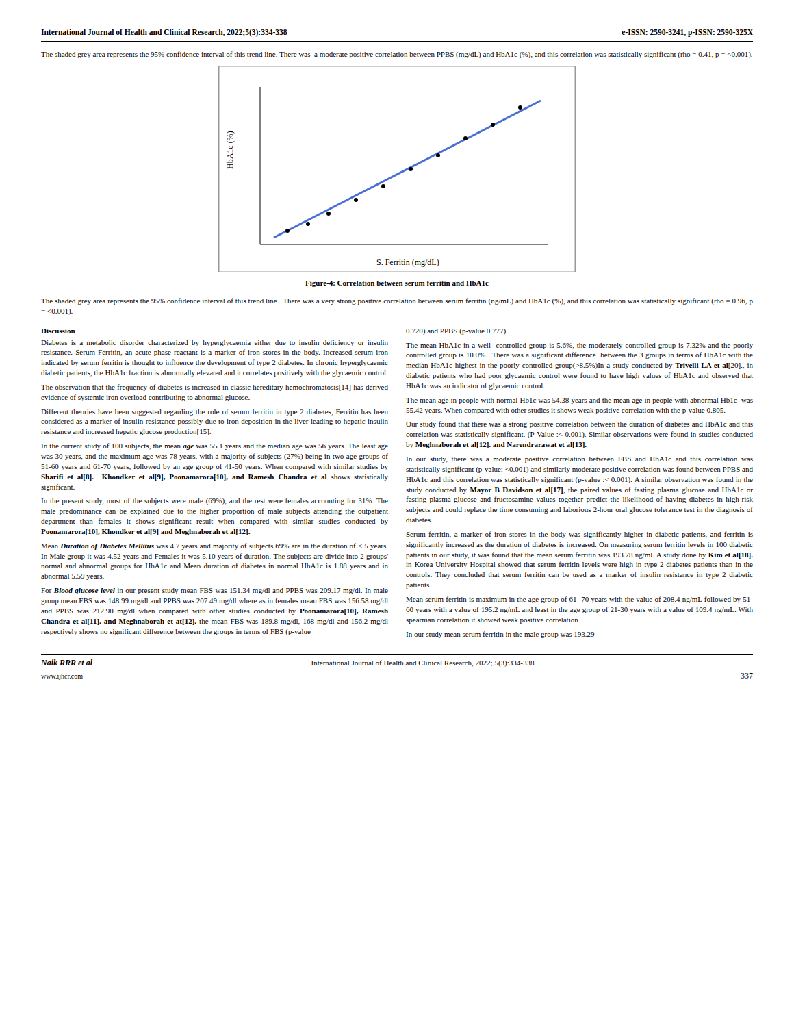International Journal of Health and Clinical Research, 2022;5(3):334-338 e-ISSN: 2590-3241, p-ISSN: 2590-325X
The shaded grey area represents the 95% confidence interval of this trend line. There was a moderate positive correlation between PPBS (mg/dL) and HbA1c (%), and this correlation was statistically significant (rho = 0.41, p = <0.001).
Figure-4: Correlation between serum ferritin and HbA1c
The shaded grey area represents the 95% confidence interval of this trend line. There was a very strong positive correlation between serum ferritin (ng/mL) and HbA1c (%), and this correlation was statistically significant (rho = 0.96, p = <0.001).
Discussion
Diabetes is a metabolic disorder characterized by hyperglycaemia either due to insulin deficiency or insulin resistance. Serum Ferritin, an acute phase reactant is a marker of iron stores in the body. Increased serum iron indicated by serum ferritin is thought to influence the development of type 2 diabetes. In chronic hyperglycaemic diabetic patients, the HbA1c fraction is abnormally elevated and it correlates positively with the glycaemic control.
The observation that the frequency of diabetes is increased in classic hereditary hemochromatosis[14] has derived evidence of systemic iron overload contributing to abnormal glucose.
Different theories have been suggested regarding the role of serum ferritin in type 2 diabetes, Ferritin has been considered as a marker of insulin resistance possibly due to iron deposition in the liver leading to hepatic insulin resistance and increased hepatic glucose production[15].
In the current study of 100 subjects, the mean age was 55.1 years and the median age was 56 years. The least age was 30 years, and the maximum age was 78 years, with a majority of subjects (27%) being in two age groups of 51-60 years and 61-70 years, followed by an age group of 41-50 years. When compared with similar studies by Sharifi et al[8]. Khondker et al[9], Poonamarora[10], and Ramesh Chandra et al shows statistically significant.
In the present study, most of the subjects were male (69%), and the rest were females accounting for 31%. The male predominance can be explained due to the higher proportion of male subjects attending the outpatient department than females it shows significant result when compared with similar studies conducted by Poonamarora[10], Khondker et al[9] and Meghnaborah et al[12].
Mean Duration of Diabetes Mellitus was 4.7 years and majority of subjects 69% are in the duration of < 5 years. In Male group it was 4.52 years and Females it was 5.10 years of duration. The subjects are divide into 2 groups' normal and abnormal groups for HbA1c and Mean duration of diabetes in normal HbA1c is 1.88 years and in abnormal 5.59 years.
For Blood glucose level in our present study mean FBS was 151.34 mg/dl and PPBS was 209.17 mg/dl. In male group mean FBS was 148.99 mg/dl and PPBS was 207.49 mg/dl where as in females mean FBS was 156.58 mg/dl and PPBS was 212.90 mg/dl when compared with other studies conducted by Poonamarora[10], Ramesh Chandra et al[11]. and Meghnaborah et at[12]. the mean FBS was 189.8 mg/dl, 168 mg/dl and 156.2 mg/dl respectively shows no significant difference between the groups in terms of FBS (p-value
0.720) and PPBS (p-value 0.777).
The mean HbA1c in a well- controlled group is 5.6%, the moderately controlled group is 7.32% and the poorly controlled group is 10.0%. There was a significant difference between the 3 groups in terms of HbA1c with the median HbA1c highest in the poorly controlled group(>8.5%)In a study conducted by Trivelli LA et al[20]., in diabetic patients who had poor glycaemic control were found to have high values of HbA1c and observed that HbA1c was an indicator of glycaemic control.
The mean age in people with normal Hb1c was 54.38 years and the mean age in people with abnormal Hb1c was 55.42 years. When compared with other studies it shows weak positive correlation with the p-value 0.805.
Our study found that there was a strong positive correlation between the duration of diabetes and HbA1c and this correlation was statistically significant. (P-Value :< 0.001). Similar observations were found in studies conducted by Meghnaborah et al[12]. and Narendrarawat et al[13].
In our study, there was a moderate positive correlation between FBS and HbA1c and this correlation was statistically significant (p-value: <0.001) and similarly moderate positive correlation was found between PPBS and HbA1c and this correlation was statistically significant (p-value :< 0.001). A similar observation was found in the study conducted by Mayor B Davidson et al[17], the paired values of fasting plasma glucose and HbA1c or fasting plasma glucose and fructosamine values together predict the likelihood of having diabetes in high-risk subjects and could replace the time consuming and laborious 2-hour oral glucose tolerance test in the diagnosis of diabetes.
Serum ferritin, a marker of iron stores in the body was significantly higher in diabetic patients, and ferritin is significantly increased as the duration of diabetes is increased. On measuring serum ferritin levels in 100 diabetic patients in our study, it was found that the mean serum ferritin was 193.78 ng/ml. A study done by Kim et al[18]. in Korea University Hospital showed that serum ferritin levels were high in type 2 diabetes patients than in the controls. They concluded that serum ferritin can be used as a marker of insulin resistance in type 2 diabetic patients.
Mean serum ferritin is maximum in the age group of 61- 70 years with the value of 208.4 ng/mL followed by 51-60 years with a value of 195.2 ng/mL and least in the age group of 21-30 years with a value of 109.4 ng/mL. With spearman correlation it showed weak positive correlation.
In our study mean serum ferritin in the male group was 193.29
Naik RRR et al International Journal of Health and Clinical Research, 2022; 5(3):334-338
www.ijhcr.com 337